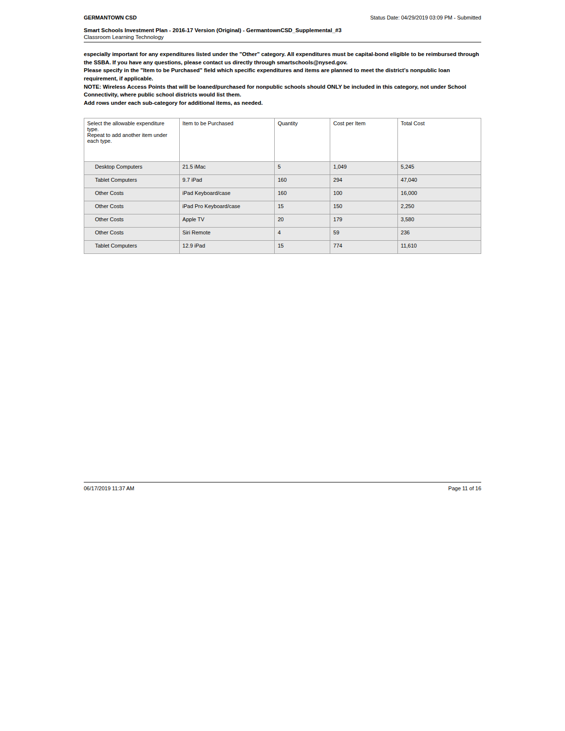GERMANTOWN CSD
Status Date: 04/29/2019 03:09 PM - Submitted
Smart Schools Investment Plan - 2016-17 Version (Original) - GermantownCSD_Supplemental_#3
Classroom Learning Technology
especially important for any expenditures listed under the "Other" category. All expenditures must be capital-bond eligible to be reimbursed through the SSBA. If you have any questions, please contact us directly through smartschools@nysed.gov.
Please specify in the "Item to be Purchased" field which specific expenditures and items are planned to meet the district's nonpublic loan requirement, if applicable.
NOTE: Wireless Access Points that will be loaned/purchased for nonpublic schools should ONLY be included in this category, not under School Connectivity, where public school districts would list them.
Add rows under each sub-category for additional items, as needed.
| Select the allowable expenditure type. Repeat to add another item under each type. | Item to be Purchased | Quantity | Cost per Item | Total Cost |
| --- | --- | --- | --- | --- |
| Desktop Computers | 21.5 iMac | 5 | 1,049 | 5,245 |
| Tablet Computers | 9.7 iPad | 160 | 294 | 47,040 |
| Other Costs | iPad Keyboard/case | 160 | 100 | 16,000 |
| Other Costs | iPad Pro Keyboard/case | 15 | 150 | 2,250 |
| Other Costs | Apple TV | 20 | 179 | 3,580 |
| Other Costs | Siri Remote | 4 | 59 | 236 |
| Tablet Computers | 12.9 iPad | 15 | 774 | 11,610 |
06/17/2019 11:37 AM
Page 11 of 16